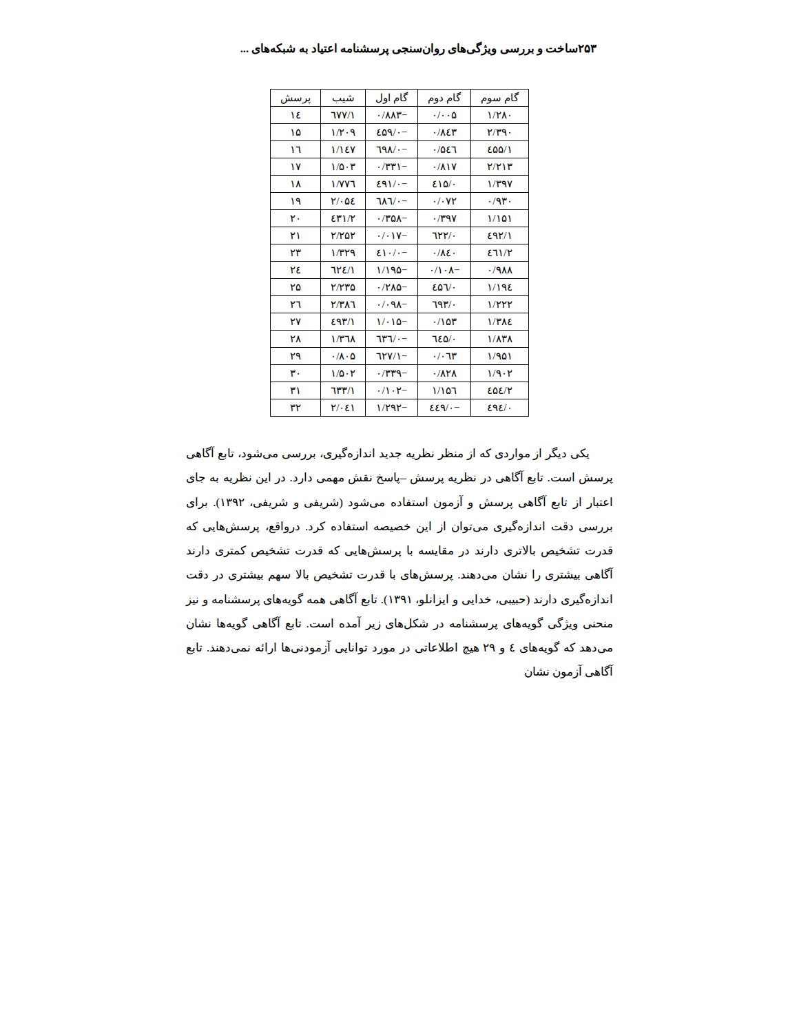۲۵۳ ساخت و بررسی ویژگی‌های روان‌سنجی پرسشنامه اعتیاد به شبکه‌های ...
| گام سوم | گام دوم | گام اول | شیب | پرسش |
| --- | --- | --- | --- | --- |
| ۱/۲۸۰ | ۰/۰۰۵ | −۰/۸۸۳ | ۱/٦۷۷ | ۱٤ |
| ۲/۳۹۰ | ۰/۸٤۳ | −۰/٤۵۹ | ۱/۲۰۹ | ۱۵ |
| ۱/٤۵۵ | ۰/۵٤٦ | −۰/٦۹۸ | ۱/۱٤۷ | ۱٦ |
| ۲/۲۱۳ | ۰/۸۱۷ | −۰/۳۳۱ | ۱/۵۰۳ | ۱۷ |
| ۱/۳۹۷ | ۰/٤۱۵ | −۰/٤۹۱ | ۱/۷۷٦ | ۱۸ |
| ۰/۹۳۰ | ۰/۰۷۲ | −۰/٦۸٦ | ۲/۰۵٤ | ۱۹ |
| ۱/۱۵۱ | ۰/۳۹۷ | −۰/۳۵۸ | ۲/٤۳۱ | ۲۰ |
| ۱/٤۹۲ | ۰/٦۲۲ | −۰/۰۱۷ | ۲/۲۵۲ | ۲۱ |
| ۲/٤٦۱ | ۰/۸٤۰ | −۰/٤۱۰ | ۱/۳۲۹ | ۲۳ |
| ۰/۹۸۸ | −۰/۱۰۸ | −۱/۱۹۵ | ۱/٦۲٤ | ۲٤ |
| ۱/۱۹٤ | ۰/٤۵٦ | −۰/۲۸۵ | ۲/۲۳۵ | ۲۵ |
| ۱/۲۲۲ | ۰/٦۹۳ | −۰/۰۹۸ | ۲/۳۸٦ | ۲٦ |
| ۱/۳۸٤ | ۰/۱۵۳ | −۱/۰۱۵ | ۱/٤۹۳ | ۲۷ |
| ۱/۸۳۸ | ۰/٦٤۵ | −۰/٦۳٦ | ۱/۳٦۸ | ۲۸ |
| ۱/۹۵۱ | ۰/۰٦۳ | −۱/٦۲۷ | ۰/۸۰۵ | ۲۹ |
| ۱/۹۰۲ | ۰/۸۲۸ | −۰/۳۳۹ | ۱/۵۰۲ | ۳۰ |
| ۲/٤۵٤ | ۱/۱۵٦ | −۰/۱۰۲ | ۱/٦۳۳ | ۳۱ |
| ۰/٤۹٤ | −۰/٤٤۹ | −۱/۲۹۲ | ۲/۰٤۱ | ۳۲ |
یکی دیگر از مواردی که از منظر نظریه جدید اندازه‌گیری، بررسی می‌شود، تابع آگاهی پرسش است. تابع آگاهی در نظریه پرسش –پاسخ نقش مهمی دارد. در این نظریه به جای اعتبار از تابع آگاهی پرسش و آزمون استفاده می‌شود (شریفی و شریفی، ۱۳۹۲). برای بررسی دقت اندازه‌گیری می‌توان از این خصیصه استفاده کرد. درواقع، پرسش‌هایی که قدرت تشخیص بالاتری دارند در مقایسه با پرسش‌هایی که قدرت تشخیص کمتری دارند آگاهی بیشتری را نشان می‌دهند. پرسش‌های با قدرت تشخیص بالا سهم بیشتری در دقت اندازه‌گیری دارند (حبیبی، خدایی و ایزانلو، ۱۳۹۱). تابع آگاهی همه گویه‌های پرسشنامه و نیز منحنی ویژگی گویه‌های پرسشنامه در شکل‌های زیر آمده است. تابع آگاهی گویه‌ها نشان می‌دهد که گویه‌های ٤ و ۲۹ هیچ اطلاعاتی در مورد توانایی آزمودنی‌ها ارائه نمی‌دهند. تابع آگاهی آزمون نشان